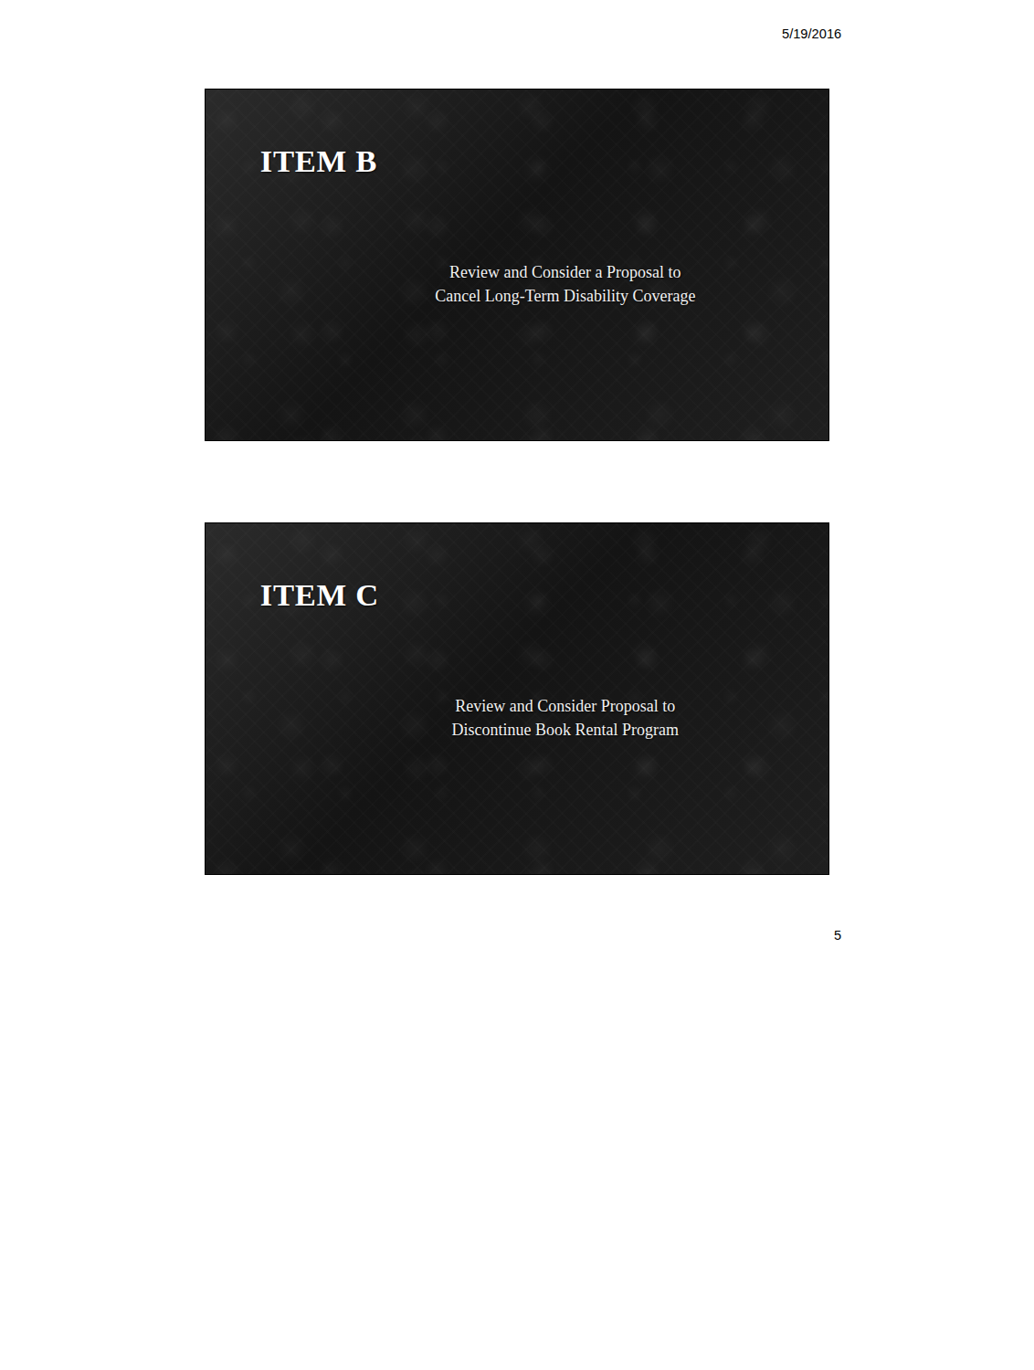5/19/2016
ITEM B
Review and Consider a Proposal to
Cancel Long-Term Disability Coverage
ITEM C
Review and Consider Proposal to
Discontinue Book Rental Program
5